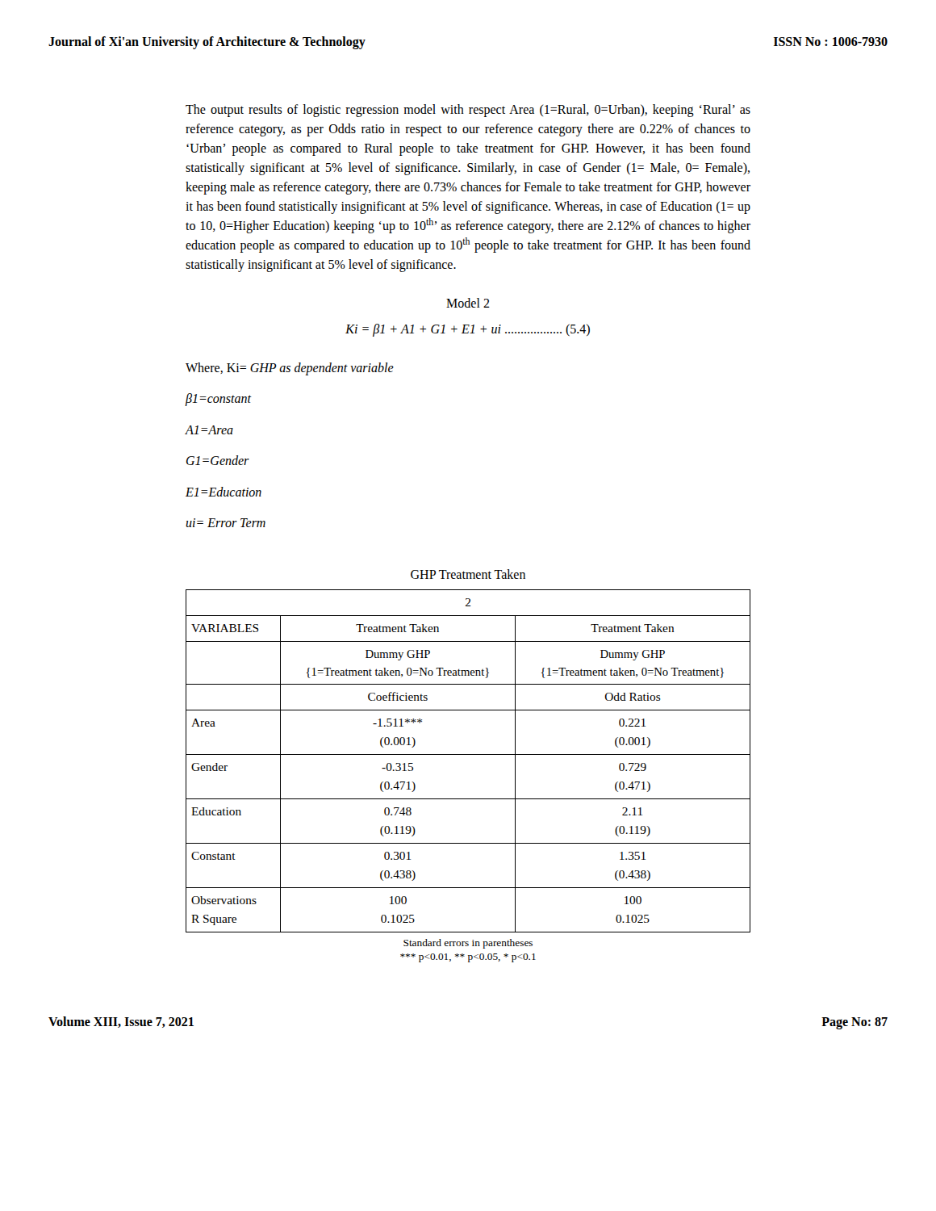Journal of Xi'an University of Architecture & Technology
ISSN No : 1006-7930
The output results of logistic regression model with respect Area (1=Rural, 0=Urban), keeping ‘Rural’ as reference category, as per Odds ratio in respect to our reference category there are 0.22% of chances to ‘Urban’ people as compared to Rural people to take treatment for GHP. However, it has been found statistically significant at 5% level of significance. Similarly, in case of Gender (1= Male, 0= Female), keeping male as reference category, there are 0.73% chances for Female to take treatment for GHP, however it has been found statistically insignificant at 5% level of significance. Whereas, in case of Education (1= up to 10, 0=Higher Education) keeping ‘up to 10th’ as reference category, there are 2.12% of chances to higher education people as compared to education up to 10th people to take treatment for GHP. It has been found statistically insignificant at 5% level of significance.
Model 2
Ki = β1 + A1 + G1 + E1 + ui .................. (5.4)
Where, Ki= GHP as dependent variable
β1=constant
A1=Area
G1=Gender
E1=Education
ui= Error Term
GHP Treatment Taken
| 2 |
| VARIABLES | Treatment Taken | Treatment Taken |
| | Dummy GHP {1=Treatment taken, 0=No Treatment} | Dummy GHP {1=Treatment taken, 0=No Treatment} |
| | Coefficients | Odd Ratios |
| Area | -1.511*** (0.001) | 0.221 (0.001) |
| Gender | -0.315 (0.471) | 0.729 (0.471) |
| Education | 0.748 (0.119) | 2.11 (0.119) |
| Constant | 0.301 (0.438) | 1.351 (0.438) |
| Observations R Square | 100 0.1025 | 100 0.1025 |
Standard errors in parentheses
*** p<0.01, ** p<0.05, * p<0.1
Volume XIII, Issue 7, 2021
Page No: 87